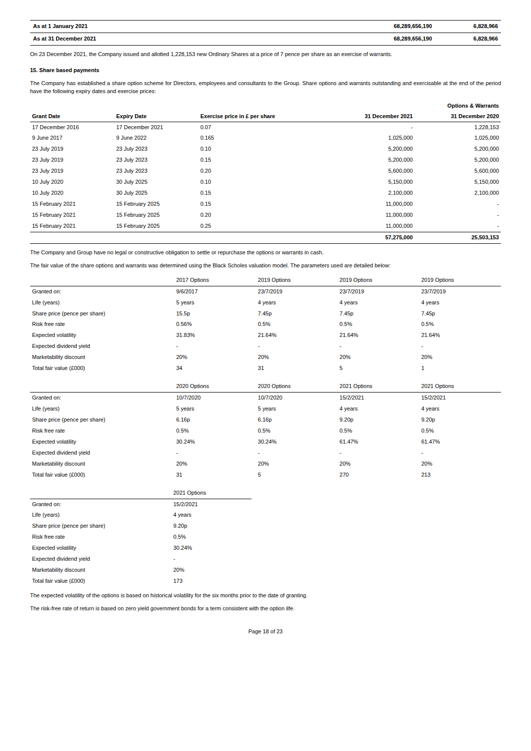| As at 1 January 2021 | 68,289,656,190 | 6,828,966 |
| As at 31 December 2021 | 68,289,656,190 | 6,828,966 |
On 23 December 2021, the Company issued and allotted 1,228,153 new Ordinary Shares at a price of 7 pence per share as an exercise of warrants.
15. Share based payments
The Company has established a share option scheme for Directors, employees and consultants to the Group. Share options and warrants outstanding and exercisable at the end of the period have the following expiry dates and exercise prices:
| | Options & Warrants |
| Grant Date | Expiry Date | Exercise price in £ per share | 31 December 2021 | 31 December 2020 |
| 17 December 2016 | 17 December 2021 | 0.07 | - | 1,228,153 |
| 9 June 2017 | 9 June 2022 | 0.165 | 1,025,000 | 1,025,000 |
| 23 July 2019 | 23 July 2023 | 0.10 | 5,200,000 | 5,200,000 |
| 23 July 2019 | 23 July 2023 | 0.15 | 5,200,000 | 5,200,000 |
| 23 July 2019 | 23 July 2023 | 0.20 | 5,600,000 | 5,600,000 |
| 10 July 2020 | 30 July 2025 | 0.10 | 5,150,000 | 5,150,000 |
| 10 July 2020 | 30 July 2025 | 0.15 | 2,100,000 | 2,100,000 |
| 15 February 2021 | 15 February 2025 | 0.15 | 11,000,000 | - |
| 15 February 2021 | 15 February 2025 | 0.20 | 11,000,000 | - |
| 15 February 2021 | 15 February 2025 | 0.25 | 11,000,000 | - |
| | 57,275,000 | 25,503,153 |
The Company and Group have no legal or constructive obligation to settle or repurchase the options or warrants in cash.
The fair value of the share options and warrants was determined using the Black Scholes valuation model. The parameters used are detailed below:
| | 2017 Options | 2019 Options | 2019 Options | 2019 Options |
| Granted on: | 9/6/2017 | 23/7/2019 | 23/7/2019 | 23/7/2019 |
| Life (years) | 5 years | 4 years | 4 years | 4 years |
| Share price (pence per share) | 15.5p | 7.45p | 7.45p | 7.45p |
| Risk free rate | 0.56% | 0.5% | 0.5% | 0.5% |
| Expected volatility | 31.83% | 21.64% | 21.64% | 21.64% |
| Expected dividend yield | - | - | - | - |
| Marketability discount | 20% | 20% | 20% | 20% |
| Total fair value (£000) | 34 | 31 | 5 | 1 |
| | 2020 Options | 2020 Options | 2021 Options | 2021 Options |
| Granted on: | 10/7/2020 | 10/7/2020 | 15/2/2021 | 15/2/2021 |
| Life (years) | 5 years | 5 years | 4 years | 4 years |
| Share price (pence per share) | 6.16p | 6.16p | 9.20p | 9.20p |
| Risk free rate | 0.5% | 0.5% | 0.5% | 0.5% |
| Expected volatility | 30.24% | 30.24% | 61.47% | 61.47% |
| Expected dividend yield | - | - | - | - |
| Marketability discount | 20% | 20% | 20% | 20% |
| Total fair value (£000) | 31 | 5 | 270 | 213 |
| | 2021 Options |
| Granted on: | 15/2/2021 |
| Life (years) | 4 years |
| Share price (pence per share) | 9.20p |
| Risk free rate | 0.5% |
| Expected volatility | 30.24% |
| Expected dividend yield | - |
| Marketability discount | 20% |
| Total fair value (£000) | 173 |
The expected volatility of the options is based on historical volatility for the six months prior to the date of granting.
The risk-free rate of return is based on zero yield government bonds for a term consistent with the option life.
Page 18 of 23